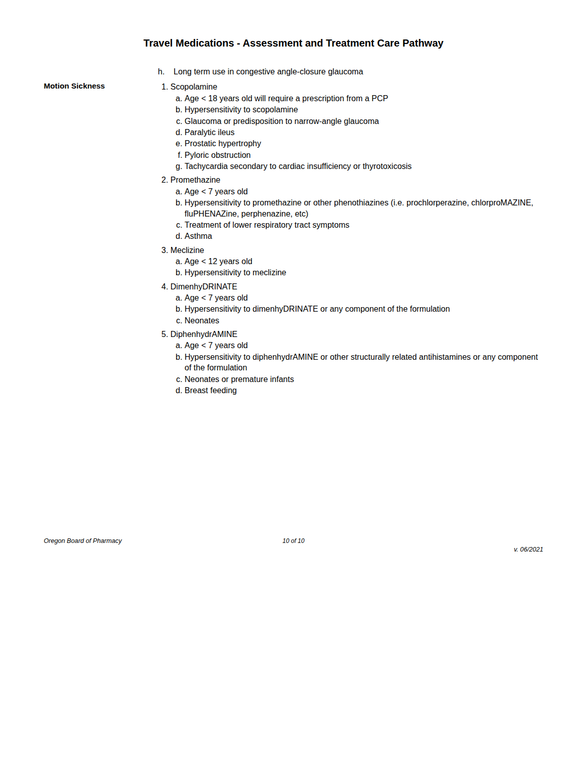Travel Medications - Assessment and Treatment Care Pathway
Motion Sickness
h. Long term use in congestive angle-closure glaucoma
Scopolamine
Age < 18 years old will require a prescription from a PCP
Hypersensitivity to scopolamine
Glaucoma or predisposition to narrow-angle glaucoma
Paralytic ileus
Prostatic hypertrophy
Pyloric obstruction
Tachycardia secondary to cardiac insufficiency or thyrotoxicosis
Promethazine
Age < 7 years old
Hypersensitivity to promethazine or other phenothiazines (i.e. prochlorperazine, chlorproMAZINE, fluPHENAZine, perphenazine, etc)
Treatment of lower respiratory tract symptoms
Asthma
Meclizine
Age < 12 years old
Hypersensitivity to meclizine
DimenhyDRINATE
Age < 7 years old
Hypersensitivity to dimenhyDRINATE or any component of the formulation
Neonates
DiphenhydrAMINE
Age < 7 years old
Hypersensitivity to diphenhydrAMINE or other structurally related antihistamines or any component of the formulation
Neonates or premature infants
Breast feeding
Oregon Board of Pharmacy
10 of 10
v. 06/2021